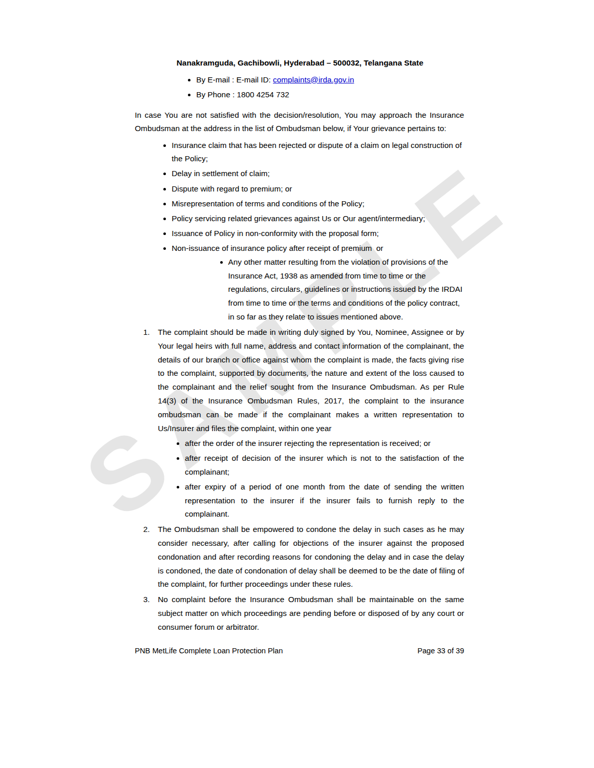SAMPLE
Nanakramguda, Gachibowli, Hyderabad – 500032, Telangana State
By E-mail : E-mail ID: complaints@irda.gov.in
By Phone : 1800 4254 732
In case You are not satisfied with the decision/resolution, You may approach the Insurance Ombudsman at the address in the list of Ombudsman below, if Your grievance pertains to:
Insurance claim that has been rejected or dispute of a claim on legal construction of the Policy;
Delay in settlement of claim;
Dispute with regard to premium; or
Misrepresentation of terms and conditions of the Policy;
Policy servicing related grievances against Us or Our agent/intermediary;
Issuance of Policy in non-conformity with the proposal form;
Non-issuance of insurance policy after receipt of premium or
Any other matter resulting from the violation of provisions of the Insurance Act, 1938 as amended from time to time or the regulations, circulars, guidelines or instructions issued by the IRDAI from time to time or the terms and conditions of the policy contract, in so far as they relate to issues mentioned above.
The complaint should be made in writing duly signed by You, Nominee, Assignee or by Your legal heirs with full name, address and contact information of the complainant, the details of our branch or office against whom the complaint is made, the facts giving rise to the complaint, supported by documents, the nature and extent of the loss caused to the complainant and the relief sought from the Insurance Ombudsman. As per Rule 14(3) of the Insurance Ombudsman Rules, 2017, the complaint to the insurance ombudsman can be made if the complainant makes a written representation to Us/Insurer and files the complaint, within one year
after the order of the insurer rejecting the representation is received; or
after receipt of decision of the insurer which is not to the satisfaction of the complainant;
after expiry of a period of one month from the date of sending the written representation to the insurer if the insurer fails to furnish reply to the complainant.
The Ombudsman shall be empowered to condone the delay in such cases as he may consider necessary, after calling for objections of the insurer against the proposed condonation and after recording reasons for condoning the delay and in case the delay is condoned, the date of condonation of delay shall be deemed to be the date of filing of the complaint, for further proceedings under these rules.
No complaint before the Insurance Ombudsman shall be maintainable on the same subject matter on which proceedings are pending before or disposed of by any court or consumer forum or arbitrator.
PNB MetLife Complete Loan Protection Plan Page 33 of 39